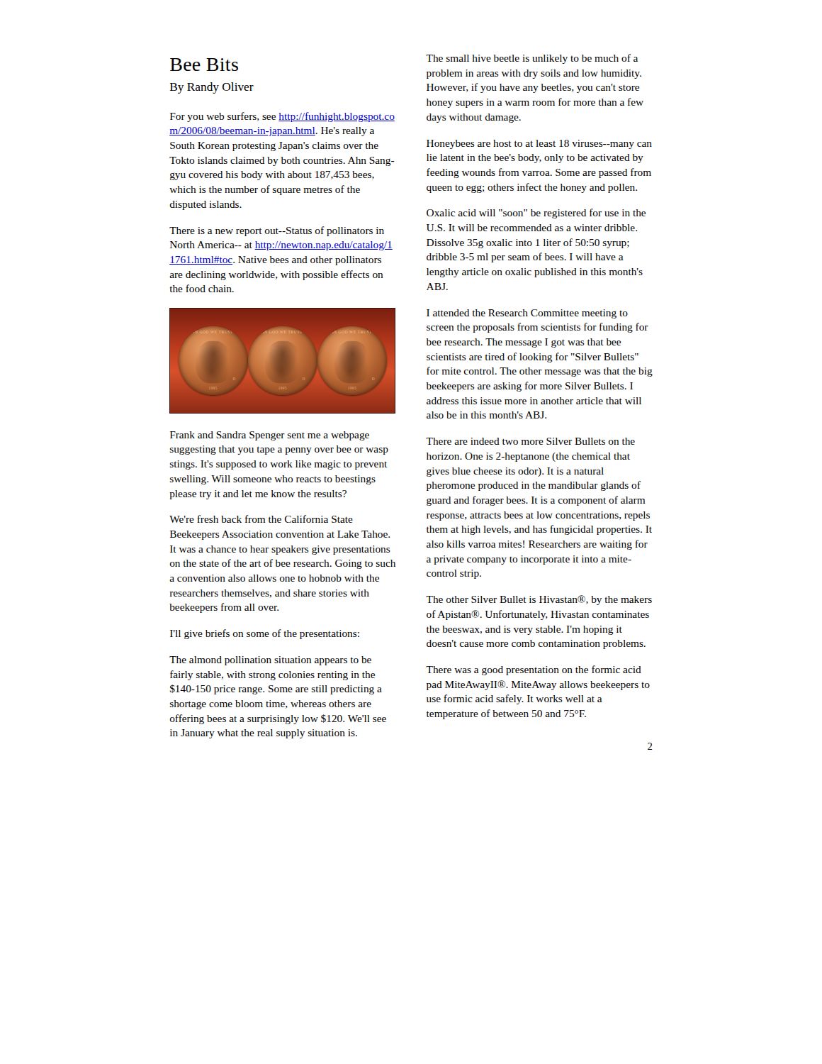Bee Bits
By Randy Oliver
For you web surfers, see http://funhight.blogspot.com/2006/08/beeman-in-japan.html. He's really a South Korean protesting Japan's claims over the Tokto islands claimed by both countries. Ahn Sang-gyu covered his body with about 187,453 bees, which is the number of square metres of the disputed islands.
There is a new report out--Status of pollinators in North America-- at http://newton.nap.edu/catalog/11761.html#toc. Native bees and other pollinators are declining worldwide, with possible effects on the food chain.
1995 D
1995 D
1995 D
Frank and Sandra Spenger sent me a webpage suggesting that you tape a penny over bee or wasp stings. It's supposed to work like magic to prevent swelling. Will someone who reacts to beestings please try it and let me know the results?
We're fresh back from the California State Beekeepers Association convention at Lake Tahoe. It was a chance to hear speakers give presentations on the state of the art of bee research. Going to such a convention also allows one to hobnob with the researchers themselves, and share stories with beekeepers from all over.
I'll give briefs on some of the presentations:
The almond pollination situation appears to be fairly stable, with strong colonies renting in the $140-150 price range. Some are still predicting a shortage come bloom time, whereas others are offering bees at a surprisingly low $120. We'll see in January what the real supply situation is.
The small hive beetle is unlikely to be much of a problem in areas with dry soils and low humidity. However, if you have any beetles, you can't store honey supers in a warm room for more than a few days without damage.
Honeybees are host to at least 18 viruses--many can lie latent in the bee's body, only to be activated by feeding wounds from varroa. Some are passed from queen to egg; others infect the honey and pollen.
Oxalic acid will "soon" be registered for use in the U.S. It will be recommended as a winter dribble. Dissolve 35g oxalic into 1 liter of 50:50 syrup; dribble 3-5 ml per seam of bees. I will have a lengthy article on oxalic published in this month's ABJ.
I attended the Research Committee meeting to screen the proposals from scientists for funding for bee research. The message I got was that bee scientists are tired of looking for "Silver Bullets" for mite control. The other message was that the big beekeepers are asking for more Silver Bullets. I address this issue more in another article that will also be in this month's ABJ.
There are indeed two more Silver Bullets on the horizon. One is 2-heptanone (the chemical that gives blue cheese its odor). It is a natural pheromone produced in the mandibular glands of guard and forager bees. It is a component of alarm response, attracts bees at low concentrations, repels them at high levels, and has fungicidal properties. It also kills varroa mites! Researchers are waiting for a private company to incorporate it into a mite-control strip.
The other Silver Bullet is Hivastan®, by the makers of Apistan®. Unfortunately, Hivastan contaminates the beeswax, and is very stable. I'm hoping it doesn't cause more comb contamination problems.
There was a good presentation on the formic acid pad MiteAwayII®. MiteAway allows beekeepers to use formic acid safely. It works well at a temperature of between 50 and 75°F.
2